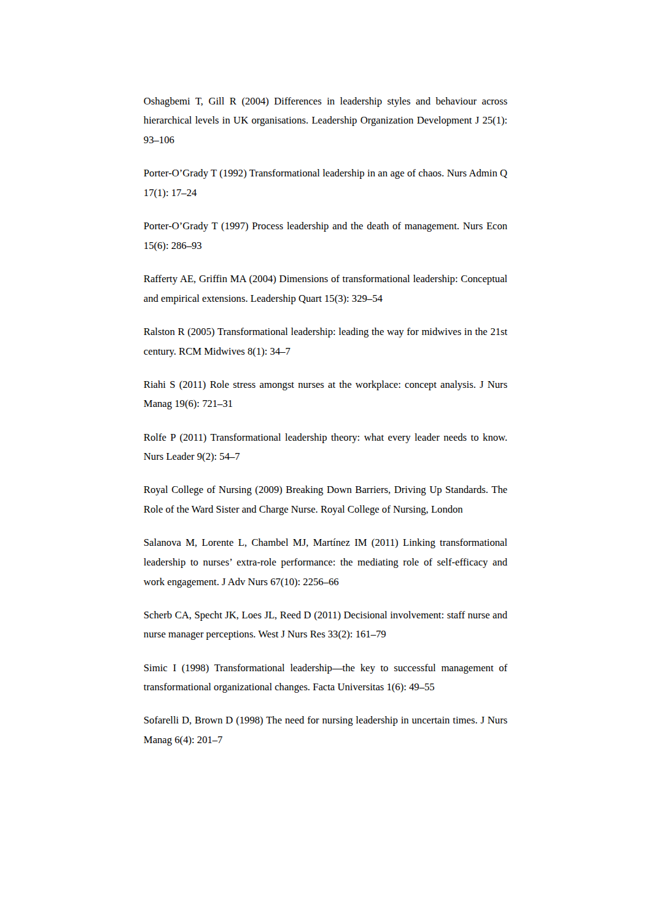Oshagbemi T, Gill R (2004) Differences in leadership styles and behaviour across hierarchical levels in UK organisations. Leadership Organization Development J 25(1): 93–106
Porter-O’Grady T (1992) Transformational leadership in an age of chaos. Nurs Admin Q 17(1): 17–24
Porter-O’Grady T (1997) Process leadership and the death of management. Nurs Econ 15(6): 286–93
Rafferty AE, Griffin MA (2004) Dimensions of transformational leadership: Conceptual and empirical extensions. Leadership Quart 15(3): 329–54
Ralston R (2005) Transformational leadership: leading the way for midwives in the 21st century. RCM Midwives 8(1): 34–7
Riahi S (2011) Role stress amongst nurses at the workplace: concept analysis. J Nurs Manag 19(6): 721–31
Rolfe P (2011) Transformational leadership theory: what every leader needs to know. Nurs Leader 9(2): 54–7
Royal College of Nursing (2009) Breaking Down Barriers, Driving Up Standards. The Role of the Ward Sister and Charge Nurse. Royal College of Nursing, London
Salanova M, Lorente L, Chambel MJ, Martínez IM (2011) Linking transformational leadership to nurses’ extra-role performance: the mediating role of self-efficacy and work engagement. J Adv Nurs 67(10): 2256–66
Scherb CA, Specht JK, Loes JL, Reed D (2011) Decisional involvement: staff nurse and nurse manager perceptions. West J Nurs Res 33(2): 161–79
Simic I (1998) Transformational leadership—the key to successful management of transformational organizational changes. Facta Universitas 1(6): 49–55
Sofarelli D, Brown D (1998) The need for nursing leadership in uncertain times. J Nurs Manag 6(4): 201–7